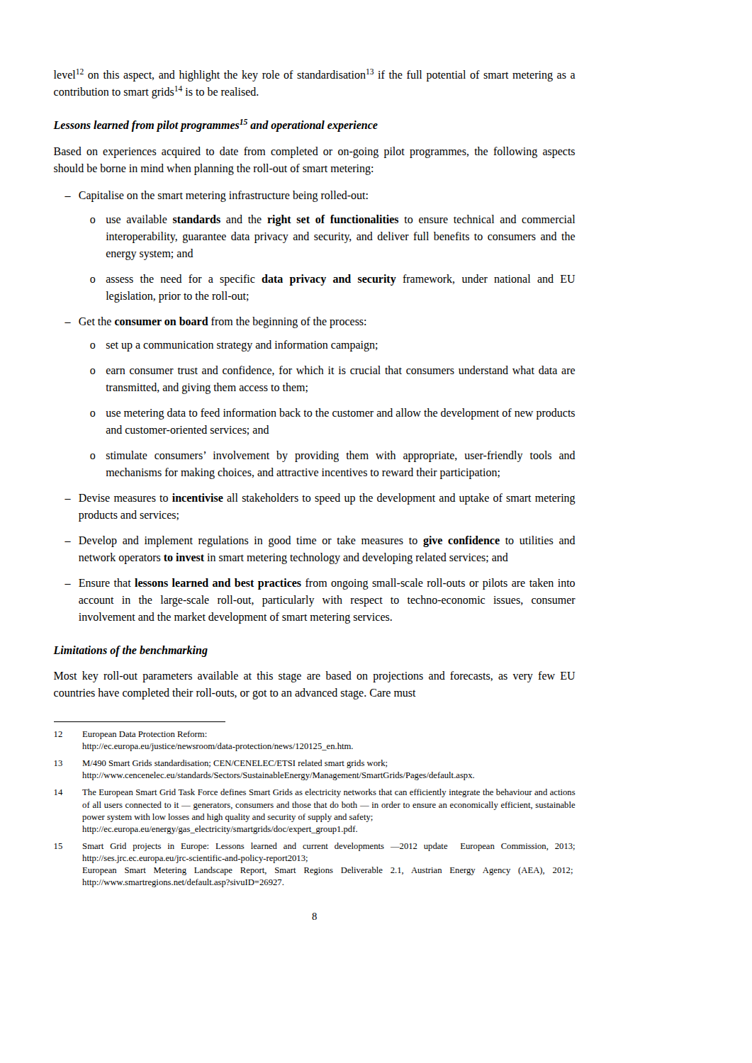level12 on this aspect, and highlight the key role of standardisation13 if the full potential of smart metering as a contribution to smart grids14 is to be realised.
Lessons learned from pilot programmes15 and operational experience
Based on experiences acquired to date from completed or on-going pilot programmes, the following aspects should be borne in mind when planning the roll-out of smart metering:
Capitalise on the smart metering infrastructure being rolled-out:
use available standards and the right set of functionalities to ensure technical and commercial interoperability, guarantee data privacy and security, and deliver full benefits to consumers and the energy system; and
assess the need for a specific data privacy and security framework, under national and EU legislation, prior to the roll-out;
Get the consumer on board from the beginning of the process:
set up a communication strategy and information campaign;
earn consumer trust and confidence, for which it is crucial that consumers understand what data are transmitted, and giving them access to them;
use metering data to feed information back to the customer and allow the development of new products and customer-oriented services; and
stimulate consumers’ involvement by providing them with appropriate, user-friendly tools and mechanisms for making choices, and attractive incentives to reward their participation;
Devise measures to incentivise all stakeholders to speed up the development and uptake of smart metering products and services;
Develop and implement regulations in good time or take measures to give confidence to utilities and network operators to invest in smart metering technology and developing related services; and
Ensure that lessons learned and best practices from ongoing small-scale roll-outs or pilots are taken into account in the large-scale roll-out, particularly with respect to techno-economic issues, consumer involvement and the market development of smart metering services.
Limitations of the benchmarking
Most key roll-out parameters available at this stage are based on projections and forecasts, as very few EU countries have completed their roll-outs, or got to an advanced stage. Care must
| 12 | European Data Protection Reform: http://ec.europa.eu/justice/newsroom/data-protection/news/120125_en.htm . |
| 13 | M/490 Smart Grids standardisation; CEN/CENELEC/ETSI related smart grids work; http://www.cencenelec.eu/standards/Sectors/SustainableEnergy/Management/SmartGrids/Pages/default.aspx . |
| 14 | The European Smart Grid Task Force defines Smart Grids as electricity networks that can efficiently integrate the behaviour and actions of all users connected to it — generators, consumers and those that do both — in order to ensure an economically efficient, sustainable power system with low losses and high quality and security of supply and safety; http://ec.europa.eu/energy/gas_electricity/smartgrids/doc/expert_group1.pdf . |
| 15 | Smart Grid projects in Europe: Lessons learned and current developments —2012 update European Commission, 2013; http://ses.jrc.ec.europa.eu/jrc-scientific-and-policy-report2013 ; European Smart Metering Landscape Report, Smart Regions Deliverable 2.1, Austrian Energy Agency (AEA), 2012; http://www.smartregions.net/default.asp?sivuID=26927 . |
8